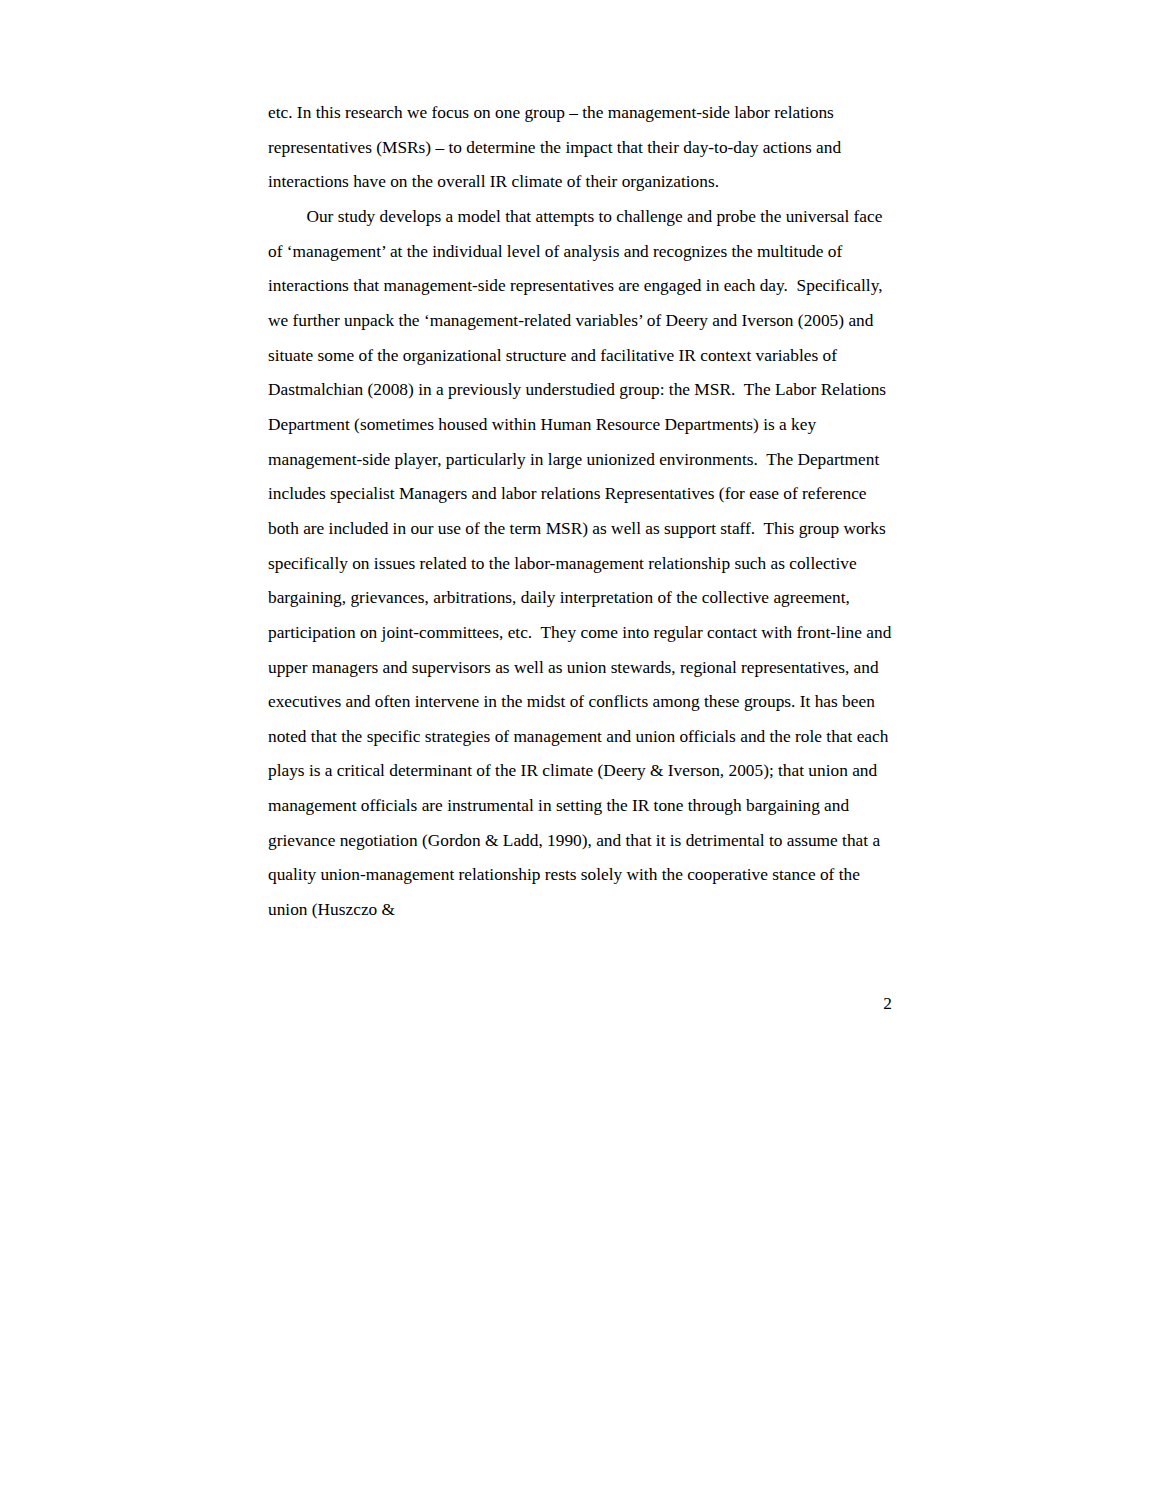etc. In this research we focus on one group – the management-side labor relations representatives (MSRs) – to determine the impact that their day-to-day actions and interactions have on the overall IR climate of their organizations.
Our study develops a model that attempts to challenge and probe the universal face of ‘management’ at the individual level of analysis and recognizes the multitude of interactions that management-side representatives are engaged in each day. Specifically, we further unpack the ‘management-related variables’ of Deery and Iverson (2005) and situate some of the organizational structure and facilitative IR context variables of Dastmalchian (2008) in a previously understudied group: the MSR. The Labor Relations Department (sometimes housed within Human Resource Departments) is a key management-side player, particularly in large unionized environments. The Department includes specialist Managers and labor relations Representatives (for ease of reference both are included in our use of the term MSR) as well as support staff. This group works specifically on issues related to the labor-management relationship such as collective bargaining, grievances, arbitrations, daily interpretation of the collective agreement, participation on joint-committees, etc. They come into regular contact with front-line and upper managers and supervisors as well as union stewards, regional representatives, and executives and often intervene in the midst of conflicts among these groups. It has been noted that the specific strategies of management and union officials and the role that each plays is a critical determinant of the IR climate (Deery & Iverson, 2005); that union and management officials are instrumental in setting the IR tone through bargaining and grievance negotiation (Gordon & Ladd, 1990), and that it is detrimental to assume that a quality union-management relationship rests solely with the cooperative stance of the union (Huszczo &
2